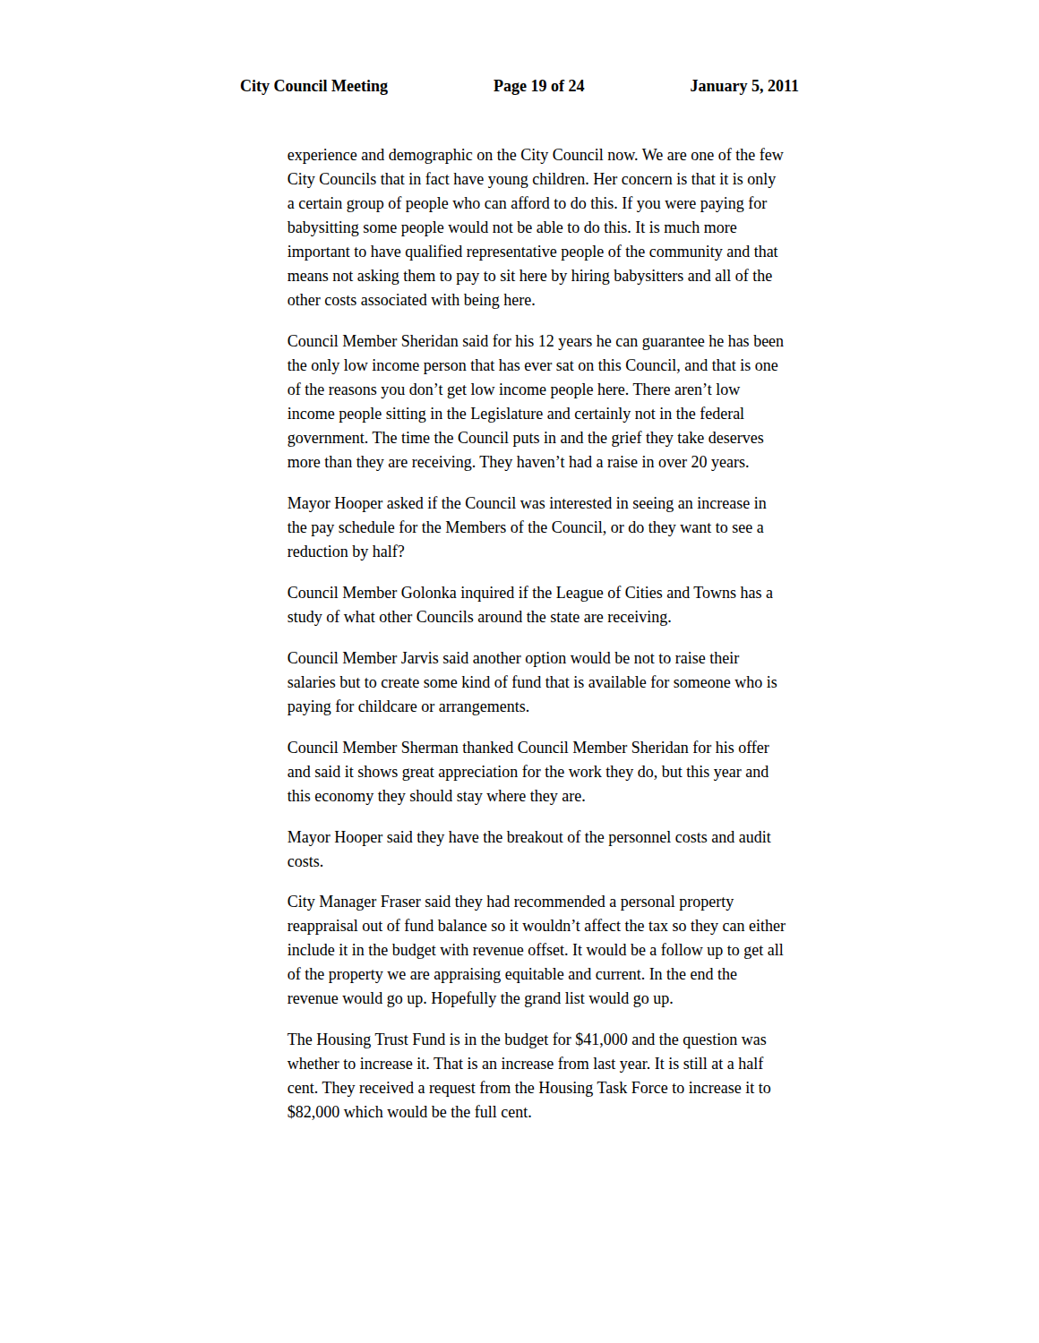City Council Meeting
Page 19 of 24
January 5, 2011
experience and demographic on the City Council now. We are one of the few City Councils that in fact have young children. Her concern is that it is only a certain group of people who can afford to do this. If you were paying for babysitting some people would not be able to do this. It is much more important to have qualified representative people of the community and that means not asking them to pay to sit here by hiring babysitters and all of the other costs associated with being here.
Council Member Sheridan said for his 12 years he can guarantee he has been the only low income person that has ever sat on this Council, and that is one of the reasons you don’t get low income people here. There aren’t low income people sitting in the Legislature and certainly not in the federal government. The time the Council puts in and the grief they take deserves more than they are receiving. They haven’t had a raise in over 20 years.
Mayor Hooper asked if the Council was interested in seeing an increase in the pay schedule for the Members of the Council, or do they want to see a reduction by half?
Council Member Golonka inquired if the League of Cities and Towns has a study of what other Councils around the state are receiving.
Council Member Jarvis said another option would be not to raise their salaries but to create some kind of fund that is available for someone who is paying for childcare or arrangements.
Council Member Sherman thanked Council Member Sheridan for his offer and said it shows great appreciation for the work they do, but this year and this economy they should stay where they are.
Mayor Hooper said they have the breakout of the personnel costs and audit costs.
City Manager Fraser said they had recommended a personal property reappraisal out of fund balance so it wouldn’t affect the tax so they can either include it in the budget with revenue offset. It would be a follow up to get all of the property we are appraising equitable and current. In the end the revenue would go up. Hopefully the grand list would go up.
The Housing Trust Fund is in the budget for $41,000 and the question was whether to increase it. That is an increase from last year. It is still at a half cent. They received a request from the Housing Task Force to increase it to $82,000 which would be the full cent.